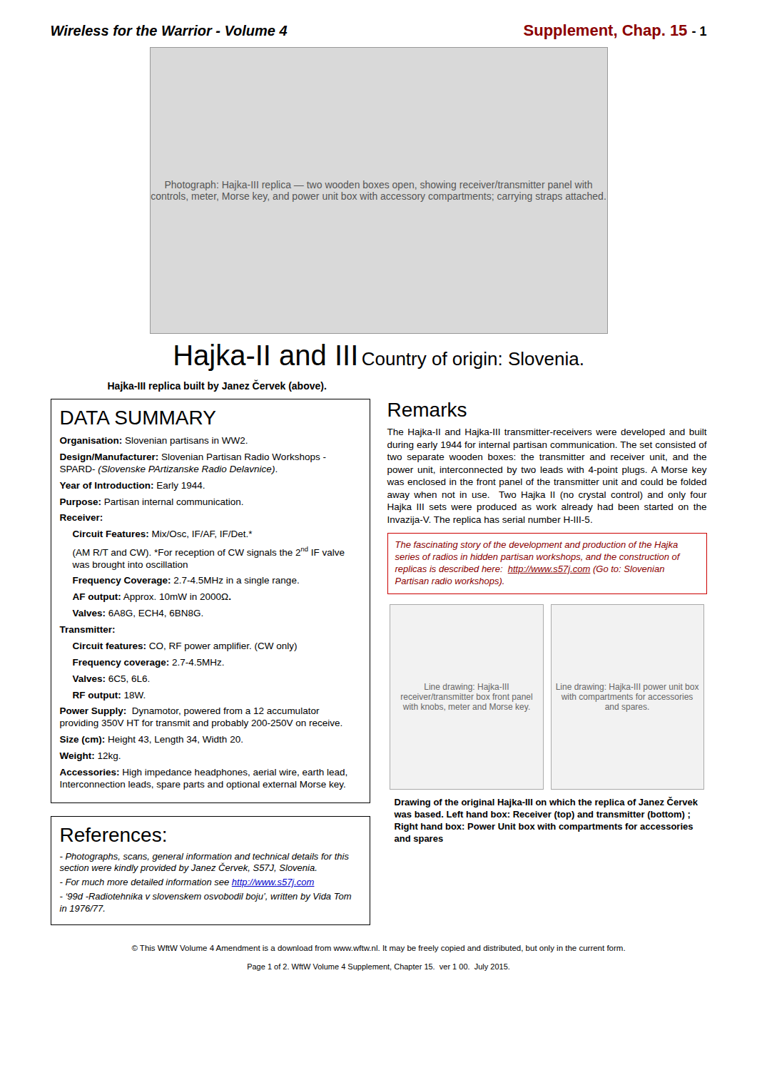Wireless for the Warrior - Volume 4
Supplement, Chap. 15 - 1
Photograph: Hajka-III replica — two wooden boxes open, showing receiver/transmitter panel with controls, meter, Morse key, and power unit box with accessory compartments; carrying straps attached.
Hajka-II and III
Country of origin: Slovenia.
Hajka-III replica built by Janez Červek (above).
DATA SUMMARY
Organisation: Slovenian partisans in WW2.
Design/Manufacturer: Slovenian Partisan Radio Workshops -SPARD- (Slovenske PArtizanske Radio Delavnice).
Year of Introduction: Early 1944.
Purpose: Partisan internal communication.
Receiver:
Circuit Features: Mix/Osc, IF/AF, IF/Det.*
(AM R/T and CW). *For reception of CW signals the 2nd IF valve was brought into oscillation
Frequency Coverage: 2.7-4.5MHz in a single range.
AF output: Approx. 10mW in 2000Ω.
Valves: 6A8G, ECH4, 6BN8G.
Transmitter:
Circuit features: CO, RF power amplifier. (CW only)
Frequency coverage: 2.7-4.5MHz.
Valves: 6C5, 6L6.
RF output: 18W.
Power Supply: Dynamotor, powered from a 12 accumulator providing 350V HT for transmit and probably 200-250V on receive.
Size (cm): Height 43, Length 34, Width 20.
Weight: 12kg.
Accessories: High impedance headphones, aerial wire, earth lead, Interconnection leads, spare parts and optional external Morse key.
References:
- Photographs, scans, general information and technical details for this section were kindly provided by Janez Červek, S57J, Slovenia.
- For much more detailed information see http://www.s57j.com
- ‘99d -Radiotehnika v slovenskem osvobodil boju’, written by Vida Tom in 1976/77.
Remarks
The Hajka-II and Hajka-III transmitter-receivers were developed and built during early 1944 for internal partisan communication. The set consisted of two separate wooden boxes: the transmitter and receiver unit, and the power unit, interconnected by two leads with 4-point plugs. A Morse key was enclosed in the front panel of the transmitter unit and could be folded away when not in use. Two Hajka II (no crystal control) and only four Hajka III sets were produced as work already had been started on the Invazija-V. The replica has serial number H-III-5.
The fascinating story of the development and production of the Hajka series of radios in hidden partisan workshops, and the construction of replicas is described here: http://www.s57j.com (Go to: Slovenian Partisan radio workshops).
Line drawing: Hajka-III receiver/transmitter box front panel with knobs, meter and Morse key.
Line drawing: Hajka-III power unit box with compartments for accessories and spares.
Drawing of the original Hajka-III on which the replica of Janez Červek was based. Left hand box: Receiver (top) and transmitter (bottom) ; Right hand box: Power Unit box with compartments for accessories and spares
© This WftW Volume 4 Amendment is a download from www.wftw.nl. It may be freely copied and distributed, but only in the current form.
Page 1 of 2. WftW Volume 4 Supplement, Chapter 15. ver 1 00. July 2015.